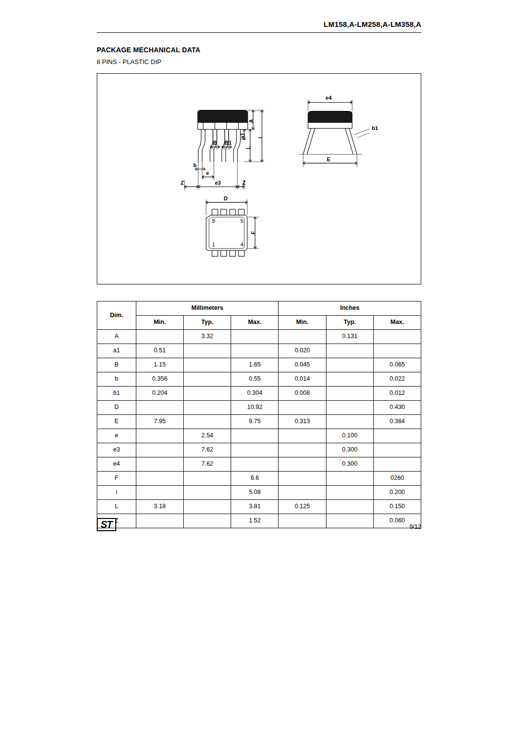LM158,A-LM258,A-LM358,A
PACKAGE MECHANICAL DATA
8 PINS - PLASTIC DIP
A i a1 L b B B1 e e3 Z Z e4 E b1 D F 8 5 1 4
| Dim. | Millimeters | Inches |
| --- | --- | --- |
| Min. | Typ. | Max. | Min. | Typ. | Max. |
| A | | 3.32 | | | 0.131 | |
| a1 | 0.51 | | | 0.020 | | |
| B | 1.15 | | 1.65 | 0.045 | | 0.065 |
| b | 0.356 | | 0.55 | 0.014 | | 0.022 |
| b1 | 0.204 | | 0.304 | 0.008 | | 0.012 |
| D | | | 10.92 | | | 0.430 |
| E | 7.95 | | 9.75 | 0.313 | | 0.384 |
| e | | 2.54 | | | 0.100 | |
| e3 | | 7.62 | | | 0.300 | |
| e4 | | 7.62 | | | 0.300 | |
| F | | | 6.6 | | | 0260 |
| i | | | 5.08 | | | 0.200 |
| L | 3.18 | | 3.81 | 0.125 | | 0.150 |
| Z | | | 1.52 | | | 0.060 |
ST 9/12